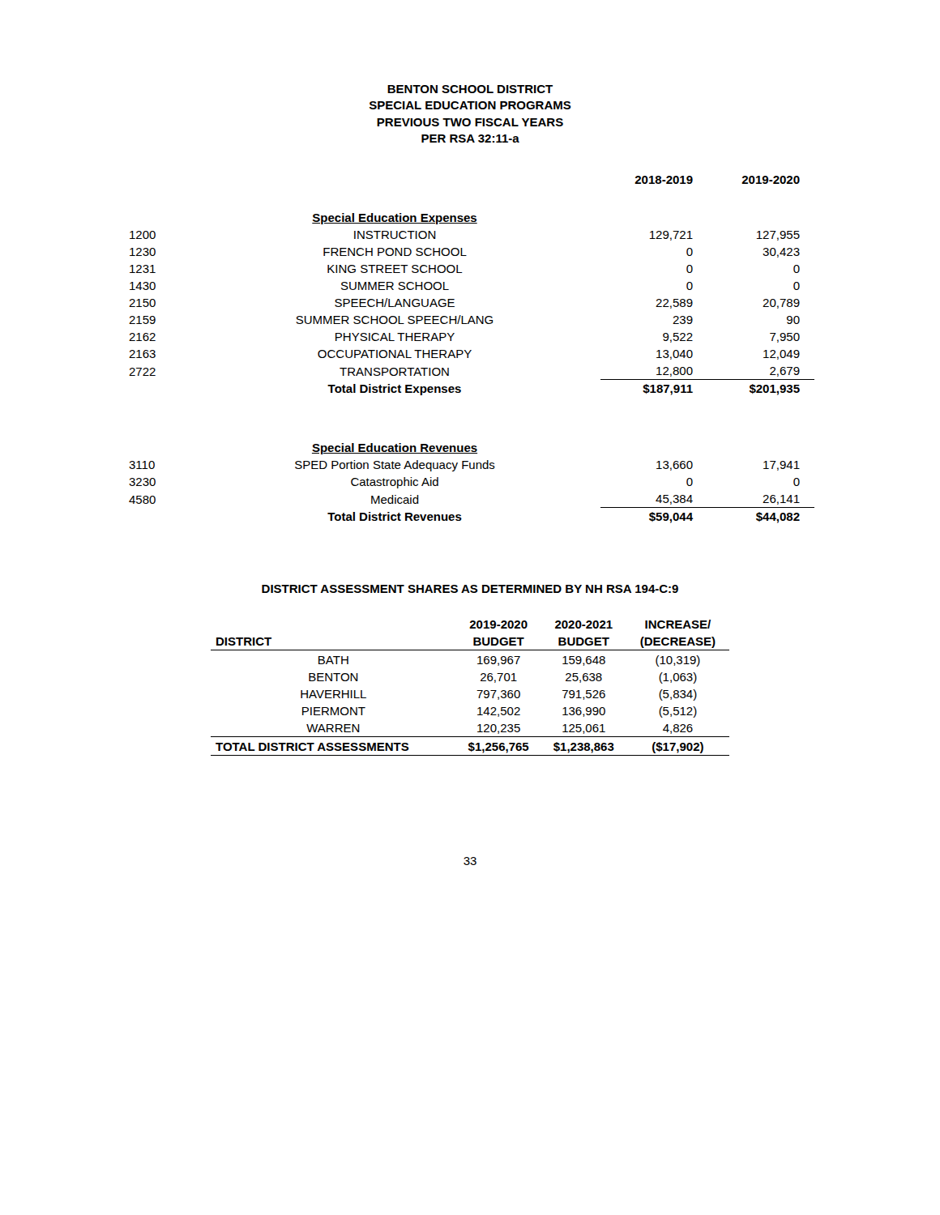BENTON SCHOOL DISTRICT
SPECIAL EDUCATION PROGRAMS
PREVIOUS TWO FISCAL YEARS
PER RSA 32:11-a
| | | 2018-2019 | 2019-2020 |
| | Special Education Expenses | | |
| 1200 | INSTRUCTION | 129,721 | 127,955 |
| 1230 | FRENCH POND SCHOOL | 0 | 30,423 |
| 1231 | KING STREET SCHOOL | 0 | 0 |
| 1430 | SUMMER SCHOOL | 0 | 0 |
| 2150 | SPEECH/LANGUAGE | 22,589 | 20,789 |
| 2159 | SUMMER SCHOOL SPEECH/LANG | 239 | 90 |
| 2162 | PHYSICAL THERAPY | 9,522 | 7,950 |
| 2163 | OCCUPATIONAL THERAPY | 13,040 | 12,049 |
| 2722 | TRANSPORTATION | 12,800 | 2,679 |
| | Total District Expenses | $187,911 | $201,935 |
| | Special Education Revenues | | |
| 3110 | SPED Portion State Adequacy Funds | 13,660 | 17,941 |
| 3230 | Catastrophic Aid | 0 | 0 |
| 4580 | Medicaid | 45,384 | 26,141 |
| | Total District Revenues | $59,044 | $44,082 |
DISTRICT ASSESSMENT SHARES AS DETERMINED BY NH RSA 194-C:9
| | 2019-2020 | 2020-2021 | INCREASE/ |
| --- | --- | --- | --- |
| DISTRICT | BUDGET | BUDGET | (DECREASE) |
| BATH | 169,967 | 159,648 | (10,319) |
| BENTON | 26,701 | 25,638 | (1,063) |
| HAVERHILL | 797,360 | 791,526 | (5,834) |
| PIERMONT | 142,502 | 136,990 | (5,512) |
| WARREN | 120,235 | 125,061 | 4,826 |
| TOTAL DISTRICT ASSESSMENTS | $1,256,765 | $1,238,863 | ($17,902) |
33